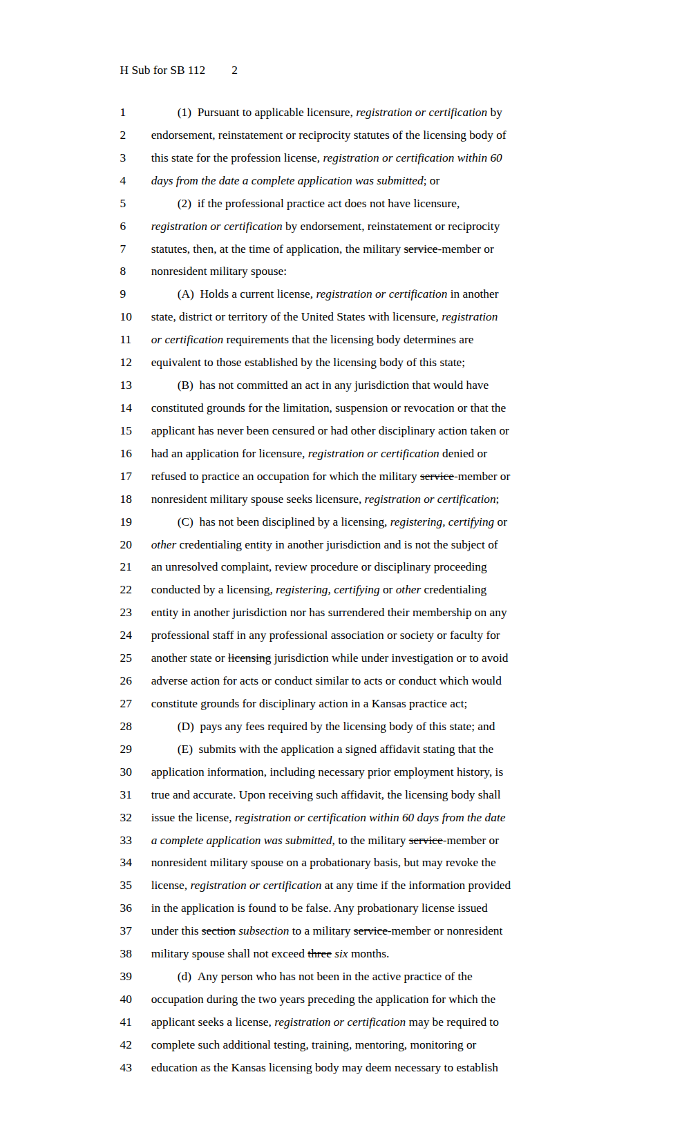H Sub for SB 112 2
(1) Pursuant to applicable licensure, registration or certification by
endorsement, reinstatement or reciprocity statutes of the licensing body of
this state for the profession license, registration or certification within 60
days from the date a complete application was submitted; or
(2) if the professional practice act does not have licensure,
registration or certification by endorsement, reinstatement or reciprocity
statutes, then, at the time of application, the military service‑member or
nonresident military spouse:
(A) Holds a current license, registration or certification in another
state, district or territory of the United States with licensure, registration
or certification requirements that the licensing body determines are
equivalent to those established by the licensing body of this state;
(B) has not committed an act in any jurisdiction that would have
constituted grounds for the limitation, suspension or revocation or that the
applicant has never been censured or had other disciplinary action taken or
had an application for licensure, registration or certification denied or
refused to practice an occupation for which the military service‑member or
nonresident military spouse seeks licensure, registration or certification;
(C) has not been disciplined by a licensing, registering, certifying or
other credentialing entity in another jurisdiction and is not the subject of
an unresolved complaint, review procedure or disciplinary proceeding
conducted by a licensing, registering, certifying or other credentialing
entity in another jurisdiction nor has surrendered their membership on any
professional staff in any professional association or society or faculty for
another state or licensing jurisdiction while under investigation or to avoid
adverse action for acts or conduct similar to acts or conduct which would
constitute grounds for disciplinary action in a Kansas practice act;
(D) pays any fees required by the licensing body of this state; and
(E) submits with the application a signed affidavit stating that the
application information, including necessary prior employment history, is
true and accurate. Upon receiving such affidavit, the licensing body shall
issue the license, registration or certification within 60 days from the date
a complete application was submitted, to the military service‑member or
nonresident military spouse on a probationary basis, but may revoke the
license, registration or certification at any time if the information provided
in the application is found to be false. Any probationary license issued
under this section subsection to a military service‑member or nonresident
military spouse shall not exceed three six months.
(d) Any person who has not been in the active practice of the
occupation during the two years preceding the application for which the
applicant seeks a license, registration or certification may be required to
complete such additional testing, training, mentoring, monitoring or
education as the Kansas licensing body may deem necessary to establish